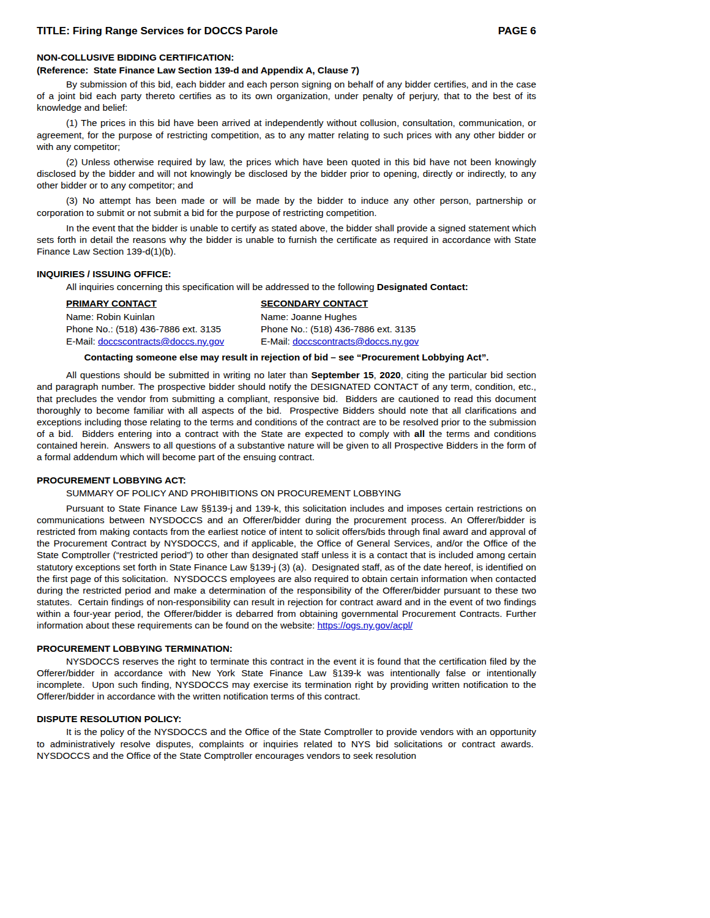TITLE: Firing Range Services for DOCCS Parole
PAGE 6
Non-Collusive Bidding Certification:
(Reference: State Finance Law Section 139-d and Appendix A, Clause 7)
By submission of this bid, each bidder and each person signing on behalf of any bidder certifies, and in the case of a joint bid each party thereto certifies as to its own organization, under penalty of perjury, that to the best of its knowledge and belief:
(1) The prices in this bid have been arrived at independently without collusion, consultation, communication, or agreement, for the purpose of restricting competition, as to any matter relating to such prices with any other bidder or with any competitor;
(2) Unless otherwise required by law, the prices which have been quoted in this bid have not been knowingly disclosed by the bidder and will not knowingly be disclosed by the bidder prior to opening, directly or indirectly, to any other bidder or to any competitor; and
(3) No attempt has been made or will be made by the bidder to induce any other person, partnership or corporation to submit or not submit a bid for the purpose of restricting competition.
In the event that the bidder is unable to certify as stated above, the bidder shall provide a signed statement which sets forth in detail the reasons why the bidder is unable to furnish the certificate as required in accordance with State Finance Law Section 139-d(1)(b).
Inquiries / Issuing Office:
All inquiries concerning this specification will be addressed to the following Designated Contact:
| PRIMARY CONTACT | SECONDARY CONTACT |
| --- | --- |
| Name: Robin Kuinlan | Name: Joanne Hughes |
| Phone No.: (518) 436-7886 ext. 3135 | Phone No.: (518) 436-7886 ext. 3135 |
| E-Mail: doccscontracts@doccs.ny.gov | E-Mail: doccscontracts@doccs.ny.gov |
Contacting someone else may result in rejection of bid – see “Procurement Lobbying Act”.
All questions should be submitted in writing no later than September 15, 2020, citing the particular bid section and paragraph number. The prospective bidder should notify the DESIGNATED CONTACT of any term, condition, etc., that precludes the vendor from submitting a compliant, responsive bid. Bidders are cautioned to read this document thoroughly to become familiar with all aspects of the bid. Prospective Bidders should note that all clarifications and exceptions including those relating to the terms and conditions of the contract are to be resolved prior to the submission of a bid. Bidders entering into a contract with the State are expected to comply with all the terms and conditions contained herein. Answers to all questions of a substantive nature will be given to all Prospective Bidders in the form of a formal addendum which will become part of the ensuing contract.
Procurement Lobbying Act:
SUMMARY OF POLICY AND PROHIBITIONS ON PROCUREMENT LOBBYING
Pursuant to State Finance Law §§139-j and 139-k, this solicitation includes and imposes certain restrictions on communications between NYSDOCCS and an Offerer/bidder during the procurement process. An Offerer/bidder is restricted from making contacts from the earliest notice of intent to solicit offers/bids through final award and approval of the Procurement Contract by NYSDOCCS, and if applicable, the Office of General Services, and/or the Office of the State Comptroller (“restricted period”) to other than designated staff unless it is a contact that is included among certain statutory exceptions set forth in State Finance Law §139-j (3) (a). Designated staff, as of the date hereof, is identified on the first page of this solicitation. NYSDOCCS employees are also required to obtain certain information when contacted during the restricted period and make a determination of the responsibility of the Offerer/bidder pursuant to these two statutes. Certain findings of non-responsibility can result in rejection for contract award and in the event of two findings within a four-year period, the Offerer/bidder is debarred from obtaining governmental Procurement Contracts. Further information about these requirements can be found on the website: https://ogs.ny.gov/acpl/
Procurement Lobbying Termination:
NYSDOCCS reserves the right to terminate this contract in the event it is found that the certification filed by the Offerer/bidder in accordance with New York State Finance Law §139-k was intentionally false or intentionally incomplete. Upon such finding, NYSDOCCS may exercise its termination right by providing written notification to the Offerer/bidder in accordance with the written notification terms of this contract.
Dispute Resolution Policy:
It is the policy of the NYSDOCCS and the Office of the State Comptroller to provide vendors with an opportunity to administratively resolve disputes, complaints or inquiries related to NYS bid solicitations or contract awards. NYSDOCCS and the Office of the State Comptroller encourages vendors to seek resolution